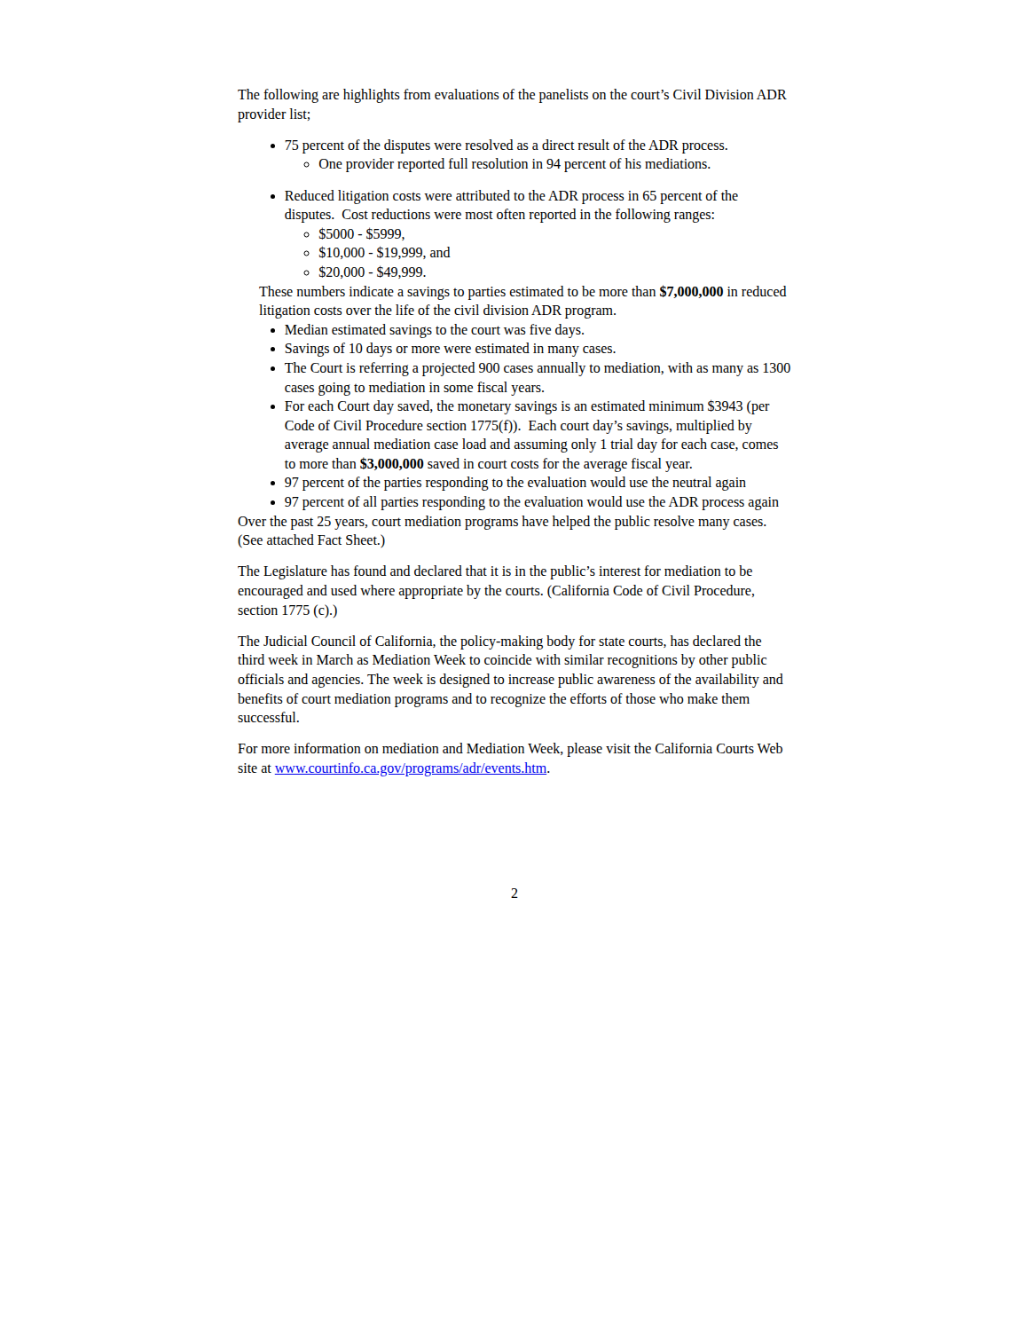The following are highlights from evaluations of the panelists on the court’s Civil Division ADR provider list;
75 percent of the disputes were resolved as a direct result of the ADR process.
One provider reported full resolution in 94 percent of his mediations.
Reduced litigation costs were attributed to the ADR process in 65 percent of the disputes. Cost reductions were most often reported in the following ranges:
$5000 - $5999,
$10,000 - $19,999, and
$20,000 - $49,999.
These numbers indicate a savings to parties estimated to be more than $7,000,000 in reduced litigation costs over the life of the civil division ADR program.
Median estimated savings to the court was five days.
Savings of 10 days or more were estimated in many cases.
The Court is referring a projected 900 cases annually to mediation, with as many as 1300 cases going to mediation in some fiscal years.
For each Court day saved, the monetary savings is an estimated minimum $3943 (per Code of Civil Procedure section 1775(f)). Each court day’s savings, multiplied by average annual mediation case load and assuming only 1 trial day for each case, comes to more than $3,000,000 saved in court costs for the average fiscal year.
97 percent of the parties responding to the evaluation would use the neutral again
97 percent of all parties responding to the evaluation would use the ADR process again
Over the past 25 years, court mediation programs have helped the public resolve many cases. (See attached Fact Sheet.)
The Legislature has found and declared that it is in the public’s interest for mediation to be encouraged and used where appropriate by the courts. (California Code of Civil Procedure, section 1775 (c).)
The Judicial Council of California, the policy-making body for state courts, has declared the third week in March as Mediation Week to coincide with similar recognitions by other public officials and agencies. The week is designed to increase public awareness of the availability and benefits of court mediation programs and to recognize the efforts of those who make them successful.
For more information on mediation and Mediation Week, please visit the California Courts Web site at www.courtinfo.ca.gov/programs/adr/events.htm.
2